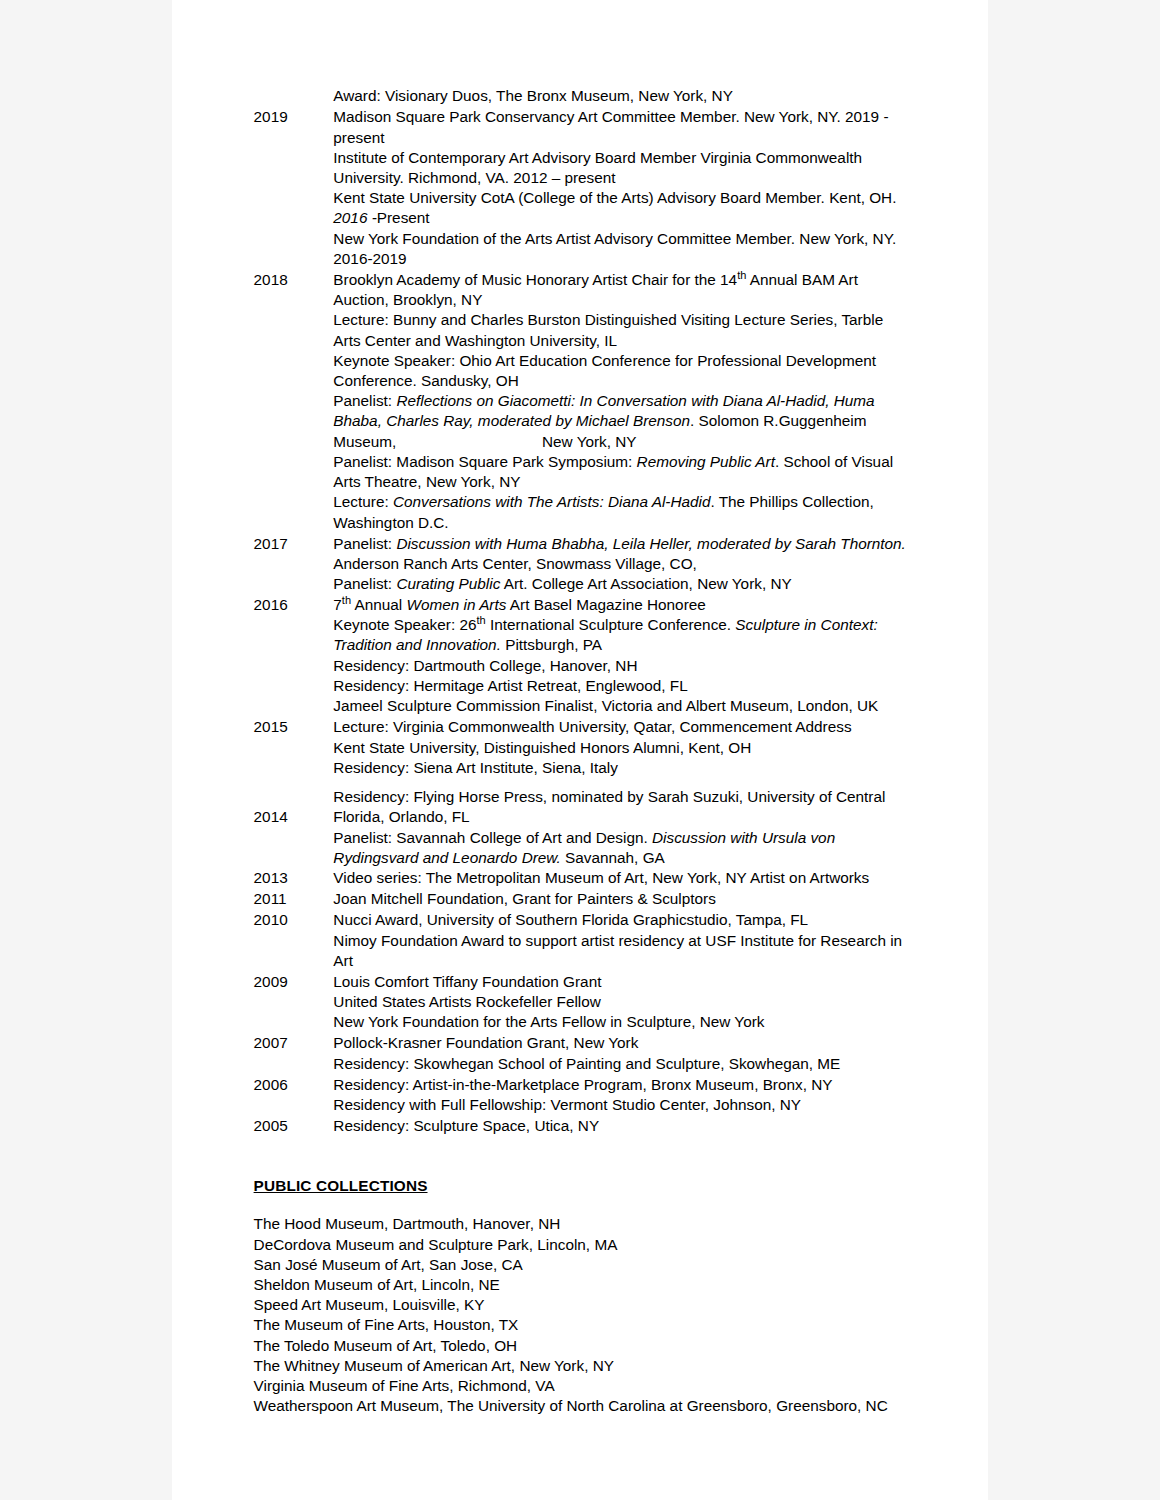Award: Visionary Duos, The Bronx Museum, New York, NY
2019
Madison Square Park Conservancy Art Committee Member. New York, NY. 2019 - present
Institute of Contemporary Art Advisory Board Member Virginia Commonwealth University. Richmond, VA. 2012 – present
Kent State University CotA (College of the Arts) Advisory Board Member. Kent, OH. 2016 -Present
New York Foundation of the Arts Artist Advisory Committee Member. New York, NY. 2016-2019
2018
Brooklyn Academy of Music Honorary Artist Chair for the 14th Annual BAM Art Auction, Brooklyn, NY
Lecture: Bunny and Charles Burston Distinguished Visiting Lecture Series, Tarble Arts Center and Washington University, IL
Keynote Speaker: Ohio Art Education Conference for Professional Development
Conference. Sandusky, OH
Panelist: Reflections on Giacometti: In Conversation with Diana Al-Hadid, Huma Bhaba, Charles Ray, moderated by Michael Brenson. Solomon R.Guggenheim Museum, New York, NY
Panelist: Madison Square Park Symposium: Removing Public Art. School of Visual Arts Theatre, New York, NY
Lecture: Conversations with The Artists: Diana Al-Hadid. The Phillips Collection, Washington D.C.
2017
Panelist: Discussion with Huma Bhabha, Leila Heller, moderated by Sarah Thornton. Anderson Ranch Arts Center, Snowmass Village, CO,
Panelist: Curating Public Art. College Art Association, New York, NY
2016
7th Annual Women in Arts Art Basel Magazine Honoree
Keynote Speaker: 26th International Sculpture Conference. Sculpture in Context: Tradition and Innovation. Pittsburgh, PA
Residency: Dartmouth College, Hanover, NH
Residency: Hermitage Artist Retreat, Englewood, FL
Jameel Sculpture Commission Finalist, Victoria and Albert Museum, London, UK
2015
Lecture: Virginia Commonwealth University, Qatar, Commencement Address
2014
Kent State University, Distinguished Honors Alumni, Kent, OH
Residency: Siena Art Institute, Siena, Italy
Residency: Flying Horse Press, nominated by Sarah Suzuki, University of Central Florida, Orlando, FL
2013
Panelist: Savannah College of Art and Design. Discussion with Ursula von Rydingsvard and Leonardo Drew. Savannah, GA
Video series: The Metropolitan Museum of Art, New York, NY Artist on Artworks
2011
Joan Mitchell Foundation, Grant for Painters & Sculptors
2010
Nucci Award, University of Southern Florida Graphicstudio, Tampa, FL
Nimoy Foundation Award to support artist residency at USF Institute for Research in Art
2009
Louis Comfort Tiffany Foundation Grant
United States Artists Rockefeller Fellow
New York Foundation for the Arts Fellow in Sculpture, New York
2007
Pollock-Krasner Foundation Grant, New York
Residency: Skowhegan School of Painting and Sculpture, Skowhegan, ME
2006
Residency: Artist-in-the-Marketplace Program, Bronx Museum, Bronx, NY
Residency with Full Fellowship: Vermont Studio Center, Johnson, NY
2005
Residency: Sculpture Space, Utica, NY
PUBLIC COLLECTIONS
The Hood Museum, Dartmouth, Hanover, NH
DeCordova Museum and Sculpture Park, Lincoln, MA
San José Museum of Art, San Jose, CA
Sheldon Museum of Art, Lincoln, NE
Speed Art Museum, Louisville, KY
The Museum of Fine Arts, Houston, TX
The Toledo Museum of Art, Toledo, OH
The Whitney Museum of American Art, New York, NY
Virginia Museum of Fine Arts, Richmond, VA
Weatherspoon Art Museum, The University of North Carolina at Greensboro, Greensboro, NC